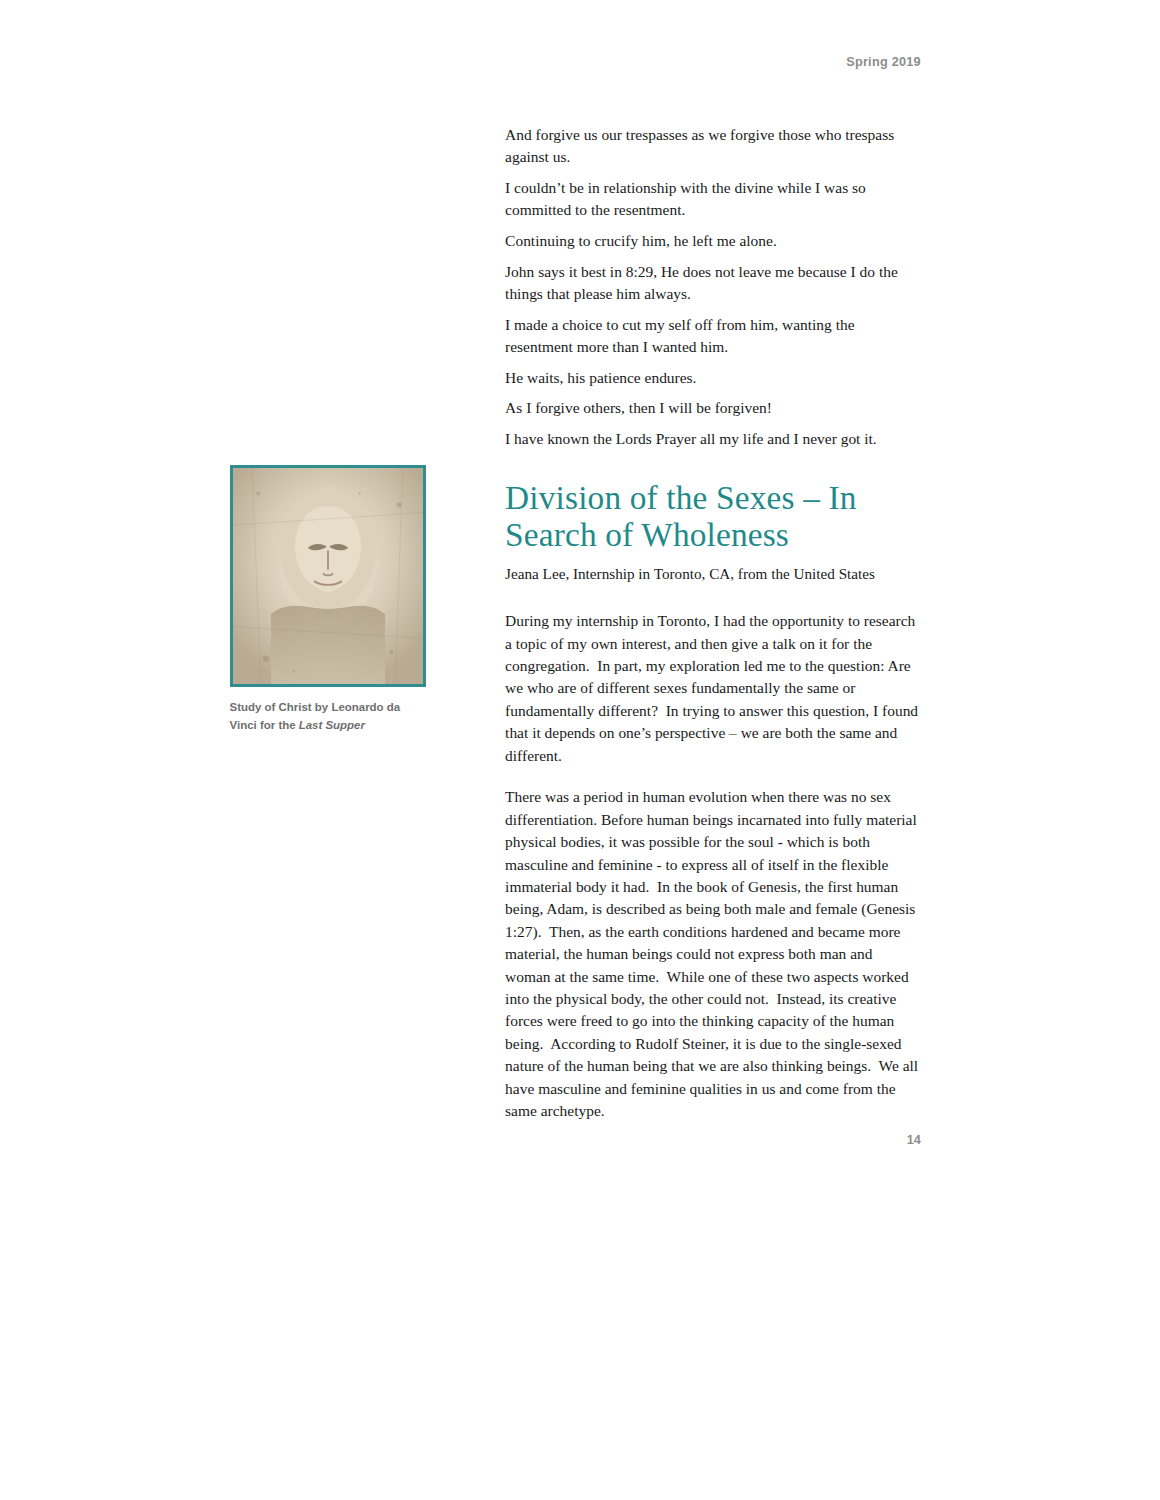Spring 2019
Study of Christ by Leonardo da Vinci for the Last Supper
And forgive us our trespasses as we forgive those who trespass against us.
I couldn’t be in relationship with the divine while I was so committed to the resentment.
Continuing to crucify him, he left me alone.
John says it best in 8:29, He does not leave me because I do the things that please him always.
I made a choice to cut my self off from him, wanting the resentment more than I wanted him.
He waits, his patience endures.
As I forgive others, then I will be forgiven!
I have known the Lords Prayer all my life and I never got it.
Division of the Sexes – In Search of Wholeness
Jeana Lee, Internship in Toronto, CA, from the United States
During my internship in Toronto, I had the opportunity to research a topic of my own interest, and then give a talk on it for the congregation. In part, my exploration led me to the question: Are we who are of different sexes fundamentally the same or fundamentally different? In trying to answer this question, I found that it depends on one’s perspective – we are both the same and different.
There was a period in human evolution when there was no sex differentiation. Before human beings incarnated into fully material physical bodies, it was possible for the soul - which is both masculine and feminine - to express all of itself in the flexible immaterial body it had. In the book of Genesis, the first human being, Adam, is described as being both male and female (Genesis 1:27). Then, as the earth conditions hardened and became more material, the human beings could not express both man and woman at the same time. While one of these two aspects worked into the physical body, the other could not. Instead, its creative forces were freed to go into the thinking capacity of the human being. According to Rudolf Steiner, it is due to the single-sexed nature of the human being that we are also thinking beings. We all have masculine and feminine qualities in us and come from the same archetype.
14